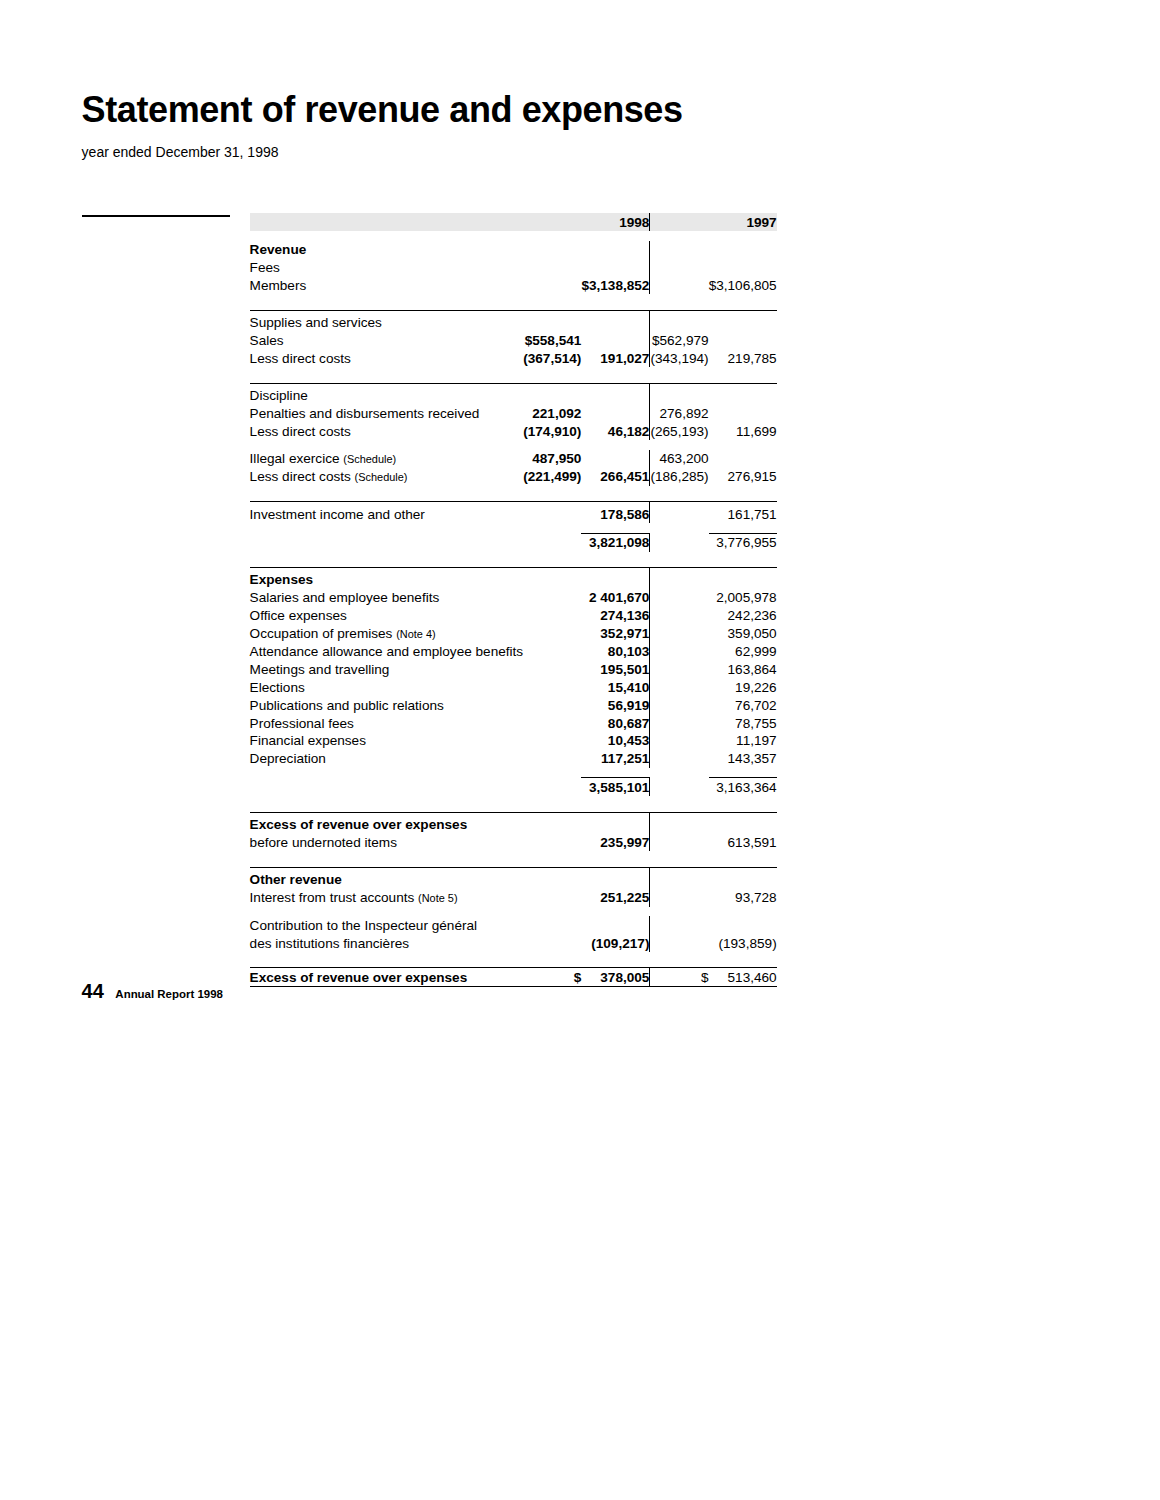Statement of revenue and expenses
year ended December 31, 1998
| | | 1998 | | 1997 |
| Revenue | | | | |
| Fees | | | | |
| Members | | $3,138,852 | | $3,106,805 |
| Supplies and services | | | | |
| Sales | $558,541 | | $562,979 | |
| Less direct costs | (367,514) | 191,027 | (343,194) | 219,785 |
| Discipline | | | | |
| Penalties and disbursements received | 221,092 | | 276,892 | |
| Less direct costs | (174,910) | 46,182 | (265,193) | 11,699 |
| Illegal exercice (Schedule) | 487,950 | | 463,200 | |
| Less direct costs (Schedule) | (221,499) | 266,451 | (186,285) | 276,915 |
| Investment income and other | | 178,586 | | 161,751 |
| | | 3,821,098 | | 3,776,955 |
| Expenses | | | | |
| Salaries and employee benefits | | 2 401,670 | | 2,005,978 |
| Office expenses | | 274,136 | | 242,236 |
| Occupation of premises (Note 4) | | 352,971 | | 359,050 |
| Attendance allowance and employee benefits | | 80,103 | | 62,999 |
| Meetings and travelling | | 195,501 | | 163,864 |
| Elections | | 15,410 | | 19,226 |
| Publications and public relations | | 56,919 | | 76,702 |
| Professional fees | | 80,687 | | 78,755 |
| Financial expenses | | 10,453 | | 11,197 |
| Depreciation | | 117,251 | | 143,357 |
| | | 3,585,101 | | 3,163,364 |
| Excess of revenue over expenses | | | | |
| before undernoted items | | 235,997 | | 613,591 |
| Other revenue | | | | |
| Interest from trust accounts (Note 5) | | 251,225 | | 93,728 |
| Contribution to the Inspecteur général | | | | |
| des institutions financières | | (109,217) | | (193,859) |
| Excess of revenue over expenses | $ | 378,005 | $ | 513,460 |
44 Annual Report 1998